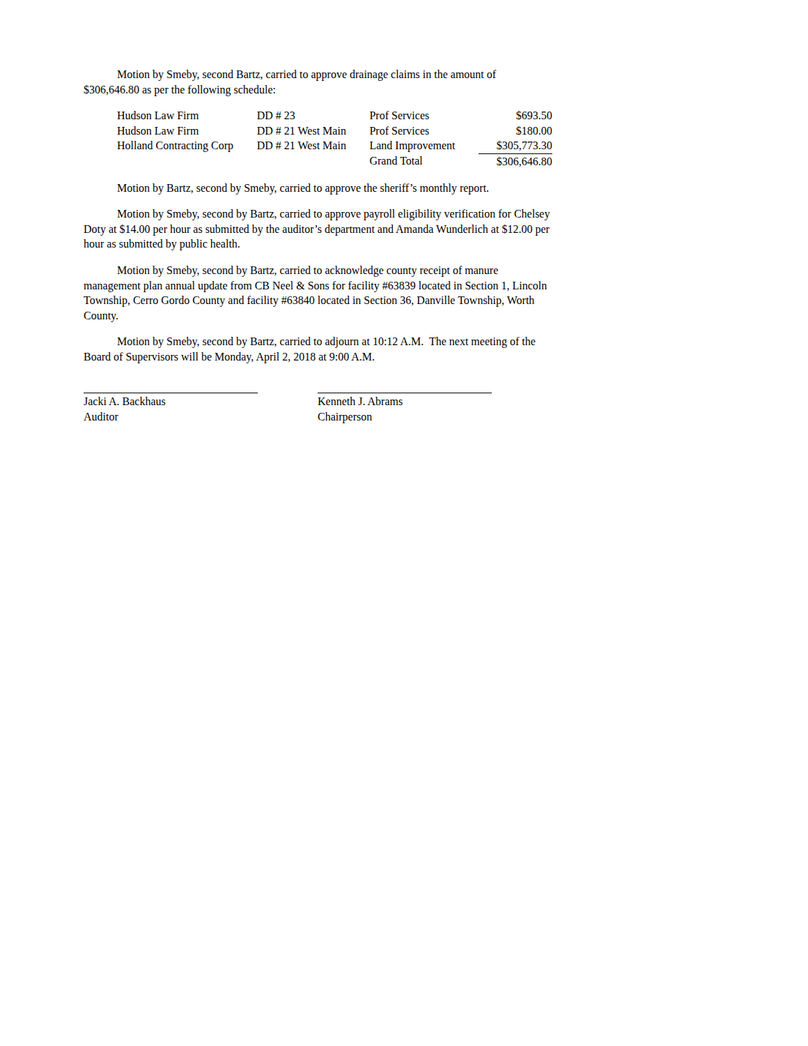Motion by Smeby, second Bartz, carried to approve drainage claims in the amount of $306,646.80 as per the following schedule:
| Hudson Law Firm | DD # 23 | Prof Services | $693.50 |
| Hudson Law Firm | DD # 21 West Main | Prof Services | $180.00 |
| Holland Contracting Corp | DD # 21 West Main | Land Improvement | $305,773.30 |
| | | Grand Total | $306,646.80 |
Motion by Bartz, second by Smeby, carried to approve the sheriff’s monthly report.
Motion by Smeby, second by Bartz, carried to approve payroll eligibility verification for Chelsey Doty at $14.00 per hour as submitted by the auditor’s department and Amanda Wunderlich at $12.00 per hour as submitted by public health.
Motion by Smeby, second by Bartz, carried to acknowledge county receipt of manure management plan annual update from CB Neel & Sons for facility #63839 located in Section 1, Lincoln Township, Cerro Gordo County and facility #63840 located in Section 36, Danville Township, Worth County.
Motion by Smeby, second by Bartz, carried to adjourn at 10:12 A.M. The next meeting of the Board of Supervisors will be Monday, April 2, 2018 at 9:00 A.M.
| Jacki A. Backhaus Auditor | Kenneth J. Abrams Chairperson |